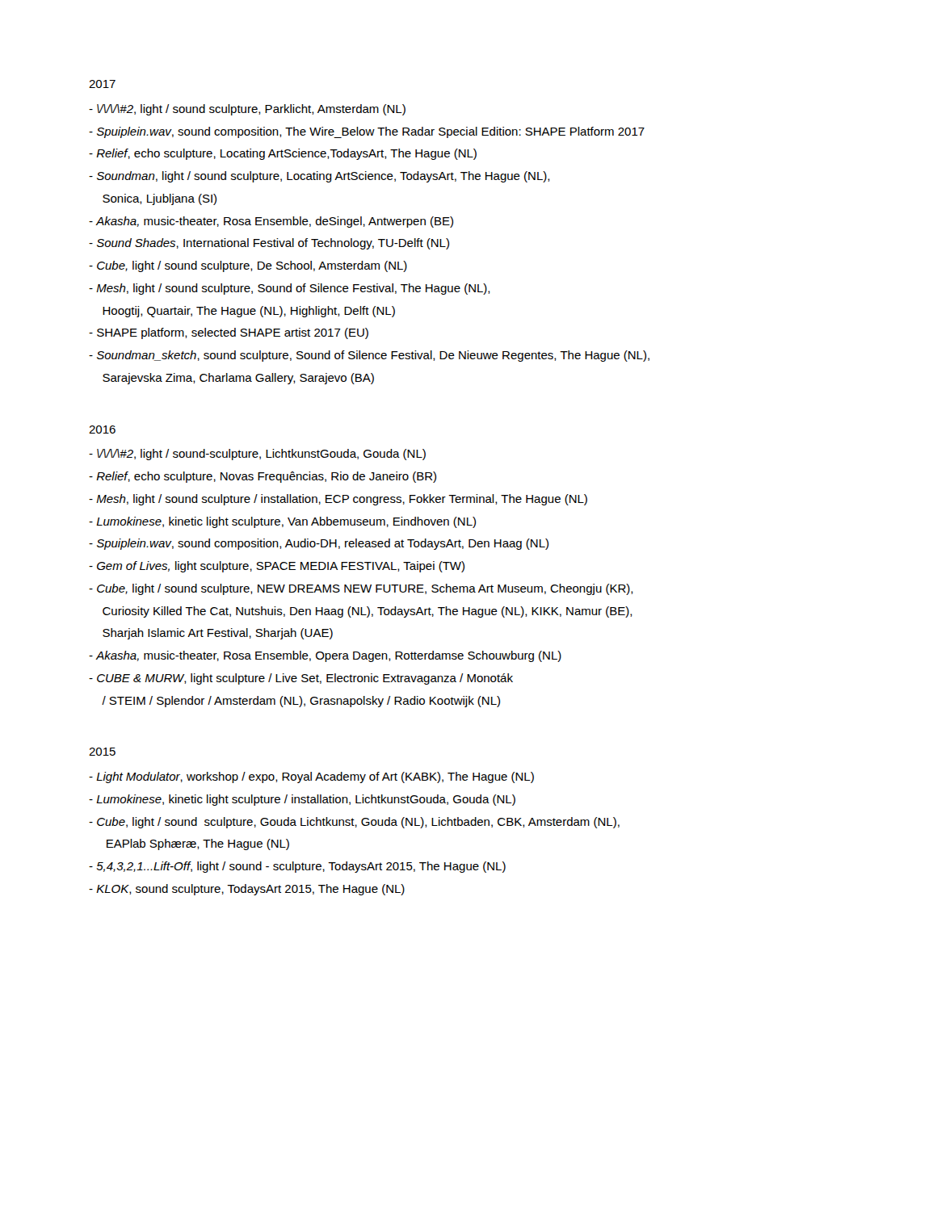2017
- \/\/\/\#2, light / sound sculpture, Parklicht, Amsterdam (NL)
- Spuiplein.wav, sound composition, The Wire_Below The Radar Special Edition: SHAPE Platform 2017
- Relief, echo sculpture, Locating ArtScience,TodaysArt, The Hague (NL)
- Soundman, light / sound sculpture, Locating ArtScience, TodaysArt, The Hague (NL),
Sonica, Ljubljana (SI)
- Akasha, music-theater, Rosa Ensemble, deSingel, Antwerpen (BE)
- Sound Shades, International Festival of Technology, TU-Delft (NL)
- Cube, light / sound sculpture, De School, Amsterdam (NL)
- Mesh, light / sound sculpture, Sound of Silence Festival, The Hague (NL),
Hoogtij, Quartair, The Hague (NL), Highlight, Delft (NL)
- SHAPE platform, selected SHAPE artist 2017 (EU)
- Soundman_sketch, sound sculpture, Sound of Silence Festival, De Nieuwe Regentes, The Hague (NL),
Sarajevska Zima, Charlama Gallery, Sarajevo (BA)
2016
- \/\/\/\#2, light / sound-sculpture, LichtkunstGouda, Gouda (NL)
- Relief, echo sculpture, Novas Frequências, Rio de Janeiro (BR)
- Mesh, light / sound sculpture / installation, ECP congress, Fokker Terminal, The Hague (NL)
- Lumokinese, kinetic light sculpture, Van Abbemuseum, Eindhoven (NL)
- Spuiplein.wav, sound composition, Audio-DH, released at TodaysArt, Den Haag (NL)
- Gem of Lives, light sculpture, SPACE MEDIA FESTIVAL, Taipei (TW)
- Cube, light / sound sculpture, NEW DREAMS NEW FUTURE, Schema Art Museum, Cheongju (KR),
Curiosity Killed The Cat, Nutshuis, Den Haag (NL), TodaysArt, The Hague (NL), KIKK, Namur (BE),
Sharjah Islamic Art Festival, Sharjah (UAE)
- Akasha, music-theater, Rosa Ensemble, Opera Dagen, Rotterdamse Schouwburg (NL)
- CUBE & MURW, light sculpture / Live Set, Electronic Extravaganza / Monoták
/ STEIM / Splendor / Amsterdam (NL), Grasnapolsky / Radio Kootwijk (NL)
2015
- Light Modulator, workshop / expo, Royal Academy of Art (KABK), The Hague (NL)
- Lumokinese, kinetic light sculpture / installation, LichtkunstGouda, Gouda (NL)
- Cube, light / sound sculpture, Gouda Lichtkunst, Gouda (NL), Lichtbaden, CBK, Amsterdam (NL),
EAPlab Sphæræ, The Hague (NL)
- 5,4,3,2,1...Lift-Off, light / sound - sculpture, TodaysArt 2015, The Hague (NL)
- KLOK, sound sculpture, TodaysArt 2015, The Hague (NL)